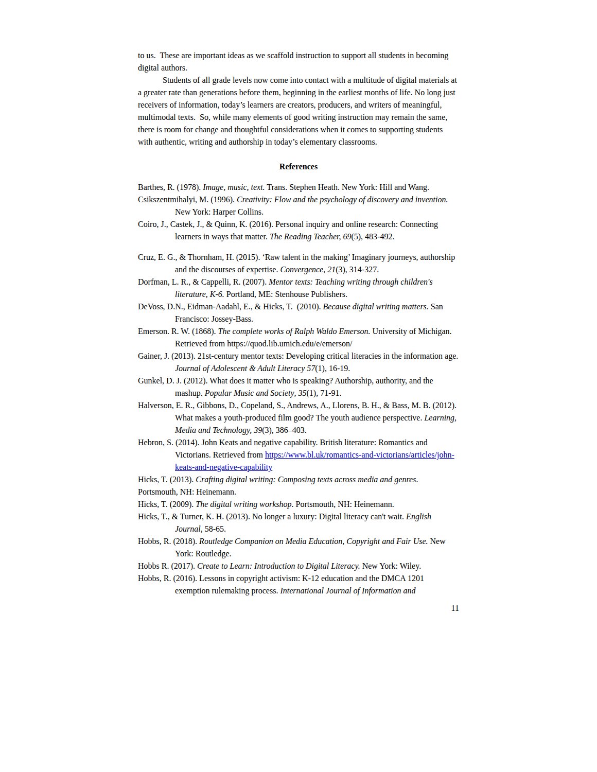to us. These are important ideas as we scaffold instruction to support all students in becoming digital authors.
Students of all grade levels now come into contact with a multitude of digital materials at a greater rate than generations before them, beginning in the earliest months of life. No long just receivers of information, today’s learners are creators, producers, and writers of meaningful, multimodal texts. So, while many elements of good writing instruction may remain the same, there is room for change and thoughtful considerations when it comes to supporting students with authentic, writing and authorship in today’s elementary classrooms.
References
Barthes, R. (1978). Image, music, text. Trans. Stephen Heath. New York: Hill and Wang.
Csikszentmihalyi, M. (1996). Creativity: Flow and the psychology of discovery and invention. New York: Harper Collins.
Coiro, J., Castek, J., & Quinn, K. (2016). Personal inquiry and online research: Connecting learners in ways that matter. The Reading Teacher, 69(5), 483-492.
Cruz, E. G., & Thornham, H. (2015). ‘Raw talent in the making’ Imaginary journeys, authorship and the discourses of expertise. Convergence, 21(3), 314-327.
Dorfman, L. R., & Cappelli, R. (2007). Mentor texts: Teaching writing through children's literature, K-6. Portland, ME: Stenhouse Publishers.
DeVoss, D.N., Eidman-Aadahl, E., & Hicks, T. (2010). Because digital writing matters. San Francisco: Jossey-Bass.
Emerson. R. W. (1868). The complete works of Ralph Waldo Emerson. University of Michigan. Retrieved from https://quod.lib.umich.edu/e/emerson/
Gainer, J. (2013). 21st-century mentor texts: Developing critical literacies in the information age. Journal of Adolescent & Adult Literacy 57(1), 16-19.
Gunkel, D. J. (2012). What does it matter who is speaking? Authorship, authority, and the mashup. Popular Music and Society, 35(1), 71-91.
Halverson, E. R., Gibbons, D., Copeland, S., Andrews, A., Llorens, B. H., & Bass, M. B. (2012). What makes a youth-produced film good? The youth audience perspective. Learning, Media and Technology, 39(3), 386–403.
Hebron, S. (2014). John Keats and negative capability. British literature: Romantics and Victorians. Retrieved from https://www.bl.uk/romantics-and-victorians/articles/john-keats-and-negative-capability
Hicks, T. (2013). Crafting digital writing: Composing texts across media and genres.
Portsmouth, NH: Heinemann.
Hicks, T. (2009). The digital writing workshop. Portsmouth, NH: Heinemann.
Hicks, T., & Turner, K. H. (2013). No longer a luxury: Digital literacy can't wait. English Journal, 58-65.
Hobbs, R. (2018). Routledge Companion on Media Education, Copyright and Fair Use. New York: Routledge.
Hobbs R. (2017). Create to Learn: Introduction to Digital Literacy. New York: Wiley.
Hobbs, R. (2016). Lessons in copyright activism: K-12 education and the DMCA 1201 exemption rulemaking process. International Journal of Information and
11